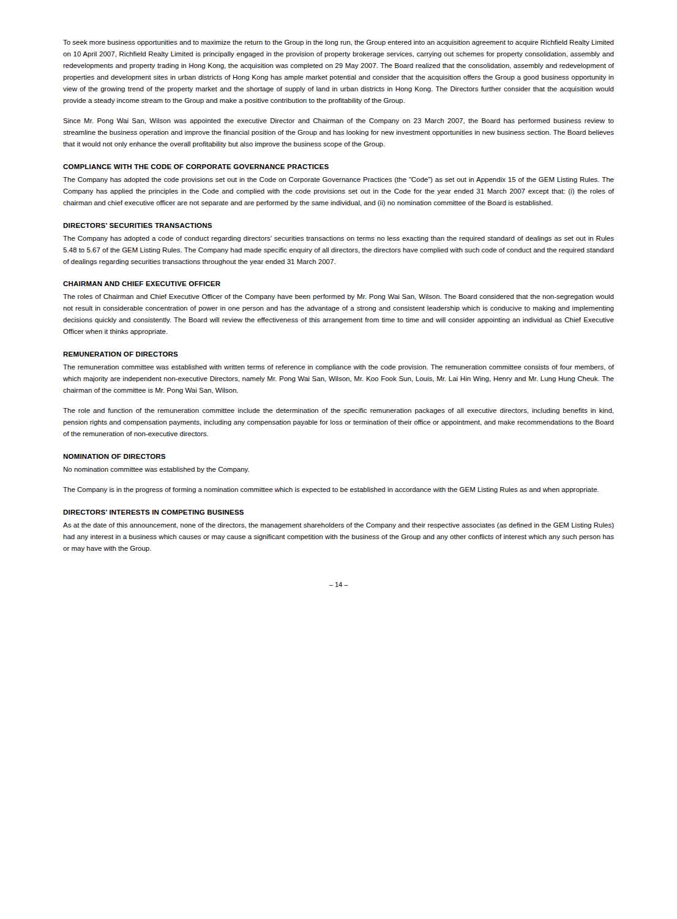To seek more business opportunities and to maximize the return to the Group in the long run, the Group entered into an acquisition agreement to acquire Richfield Realty Limited on 10 April 2007, Richfield Realty Limited is principally engaged in the provision of property brokerage services, carrying out schemes for property consolidation, assembly and redevelopments and property trading in Hong Kong, the acquisition was completed on 29 May 2007. The Board realized that the consolidation, assembly and redevelopment of properties and development sites in urban districts of Hong Kong has ample market potential and consider that the acquisition offers the Group a good business opportunity in view of the growing trend of the property market and the shortage of supply of land in urban districts in Hong Kong. The Directors further consider that the acquisition would provide a steady income stream to the Group and make a positive contribution to the profitability of the Group.
Since Mr. Pong Wai San, Wilson was appointed the executive Director and Chairman of the Company on 23 March 2007, the Board has performed business review to streamline the business operation and improve the financial position of the Group and has looking for new investment opportunities in new business section. The Board believes that it would not only enhance the overall profitability but also improve the business scope of the Group.
Compliance with the Code of Corporate Governance Practices
The Company has adopted the code provisions set out in the Code on Corporate Governance Practices (the “Code”) as set out in Appendix 15 of the GEM Listing Rules. The Company has applied the principles in the Code and complied with the code provisions set out in the Code for the year ended 31 March 2007 except that: (i) the roles of chairman and chief executive officer are not separate and are performed by the same individual, and (ii) no nomination committee of the Board is established.
Directors’ Securities Transactions
The Company has adopted a code of conduct regarding directors’ securities transactions on terms no less exacting than the required standard of dealings as set out in Rules 5.48 to 5.67 of the GEM Listing Rules. The Company had made specific enquiry of all directors, the directors have complied with such code of conduct and the required standard of dealings regarding securities transactions throughout the year ended 31 March 2007.
Chairman and Chief Executive Officer
The roles of Chairman and Chief Executive Officer of the Company have been performed by Mr. Pong Wai San, Wilson. The Board considered that the non-segregation would not result in considerable concentration of power in one person and has the advantage of a strong and consistent leadership which is conducive to making and implementing decisions quickly and consistently. The Board will review the effectiveness of this arrangement from time to time and will consider appointing an individual as Chief Executive Officer when it thinks appropriate.
Remuneration of Directors
The remuneration committee was established with written terms of reference in compliance with the code provision. The remuneration committee consists of four members, of which majority are independent non-executive Directors, namely Mr. Pong Wai San, Wilson, Mr. Koo Fook Sun, Louis, Mr. Lai Hin Wing, Henry and Mr. Lung Hung Cheuk. The chairman of the committee is Mr. Pong Wai San, Wilson.
The role and function of the remuneration committee include the determination of the specific remuneration packages of all executive directors, including benefits in kind, pension rights and compensation payments, including any compensation payable for loss or termination of their office or appointment, and make recommendations to the Board of the remuneration of non-executive directors.
Nomination of Directors
No nomination committee was established by the Company.
The Company is in the progress of forming a nomination committee which is expected to be established in accordance with the GEM Listing Rules as and when appropriate.
Directors’ Interests in Competing Business
As at the date of this announcement, none of the directors, the management shareholders of the Company and their respective associates (as defined in the GEM Listing Rules) had any interest in a business which causes or may cause a significant competition with the business of the Group and any other conflicts of interest which any such person has or may have with the Group.
– 14 –